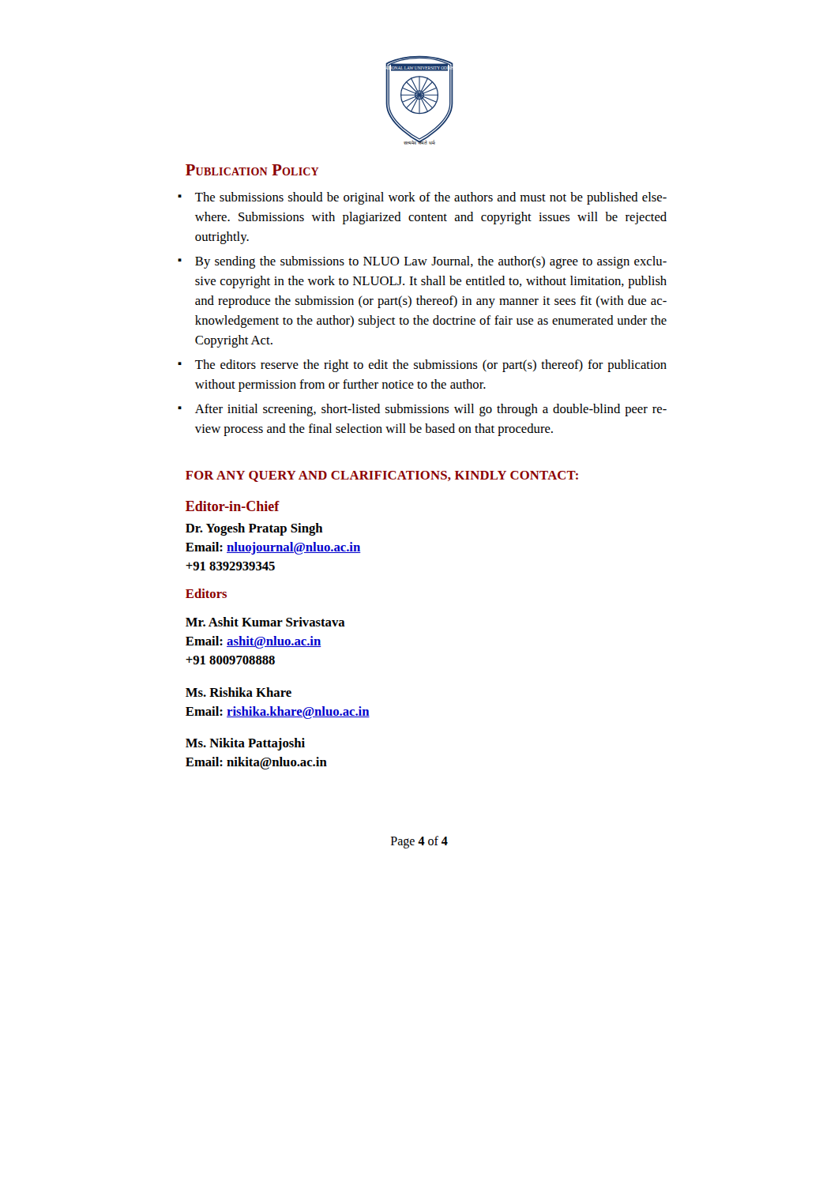Publication Policy
The submissions should be original work of the authors and must not be published elsewhere. Submissions with plagiarized content and copyright issues will be rejected outrightly.
By sending the submissions to NLUO Law Journal, the author(s) agree to assign exclusive copyright in the work to NLUOLJ. It shall be entitled to, without limitation, publish and reproduce the submission (or part(s) thereof) in any manner it sees fit (with due acknowledgement to the author) subject to the doctrine of fair use as enumerated under the Copyright Act.
The editors reserve the right to edit the submissions (or part(s) thereof) for publication without permission from or further notice to the author.
After initial screening, short-listed submissions will go through a double-blind peer review process and the final selection will be based on that procedure.
FOR ANY QUERY AND CLARIFICATIONS, KINDLY CONTACT:
Editor-in-Chief
Dr. Yogesh Pratap Singh
Email: nluojournal@nluo.ac.in
+91 8392939345
Editors
Mr. Ashit Kumar Srivastava
Email: ashit@nluo.ac.in
+91 8009708888
Ms. Rishika Khare
Email: rishika.khare@nluo.ac.in
Ms. Nikita Pattajoshi
Email: nikita@nluo.ac.in
Page 4 of 4